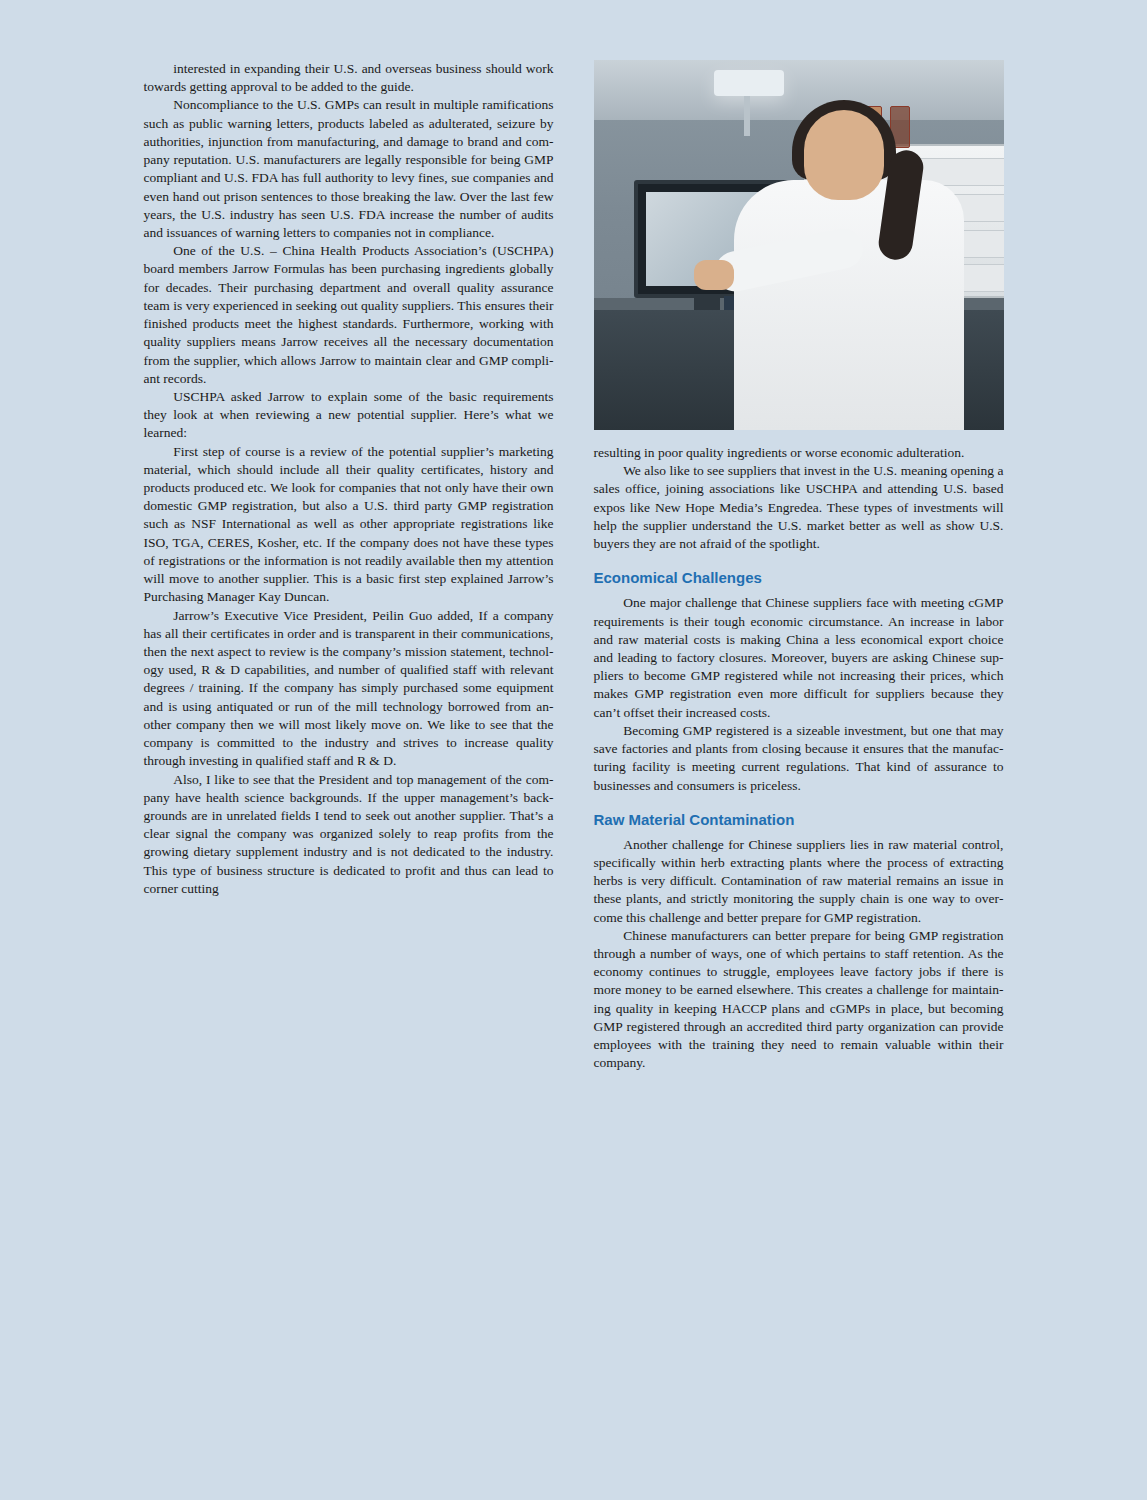interested in expanding their U.S. and overseas business should work towards getting approval to be added to the guide.
Noncompliance to the U.S. GMPs can result in multiple ramifications such as public warning letters, products labeled as adulterated, seizure by authorities, injunction from manufacturing, and damage to brand and company reputation. U.S. manufacturers are legally responsible for being GMP compliant and U.S. FDA has full authority to levy fines, sue companies and even hand out prison sentences to those breaking the law. Over the last few years, the U.S. industry has seen U.S. FDA increase the number of audits and issuances of warning letters to companies not in compliance.
One of the U.S. – China Health Products Association’s (USCHPA) board members Jarrow Formulas has been purchasing ingredients globally for decades. Their purchasing department and overall quality assurance team is very experienced in seeking out quality suppliers. This ensures their finished products meet the highest standards. Furthermore, working with quality suppliers means Jarrow receives all the necessary documentation from the supplier, which allows Jarrow to maintain clear and GMP compliant records.
USCHPA asked Jarrow to explain some of the basic requirements they look at when reviewing a new potential supplier. Here’s what we learned:
First step of course is a review of the potential supplier’s marketing material, which should include all their quality certificates, history and products produced etc. We look for companies that not only have their own domestic GMP registration, but also a U.S. third party GMP registration such as NSF International as well as other appropriate registrations like ISO, TGA, CERES, Kosher, etc. If the company does not have these types of registrations or the information is not readily available then my attention will move to another supplier. This is a basic first step explained Jarrow’s Purchasing Manager Kay Duncan.
Jarrow’s Executive Vice President, Peilin Guo added, If a company has all their certificates in order and is transparent in their communications, then the next aspect to review is the company’s mission statement, technology used, R & D capabilities, and number of qualified staff with relevant degrees / training. If the company has simply purchased some equipment and is using antiquated or run of the mill technology borrowed from another company then we will most likely move on. We like to see that the company is committed to the industry and strives to increase quality through investing in qualified staff and R & D.
Also, I like to see that the President and top management of the company have health science backgrounds. If the upper management’s backgrounds are in unrelated fields I tend to seek out another supplier. That’s a clear signal the company was organized solely to reap profits from the growing dietary supplement industry and is not dedicated to the industry. This type of business structure is dedicated to profit and thus can lead to corner cutting
resulting in poor quality ingredients or worse economic adulteration.
We also like to see suppliers that invest in the U.S. meaning opening a sales office, joining associations like USCHPA and attending U.S. based expos like New Hope Media’s Engredea. These types of investments will help the supplier understand the U.S. market better as well as show U.S. buyers they are not afraid of the spotlight.
Economical Challenges
One major challenge that Chinese suppliers face with meeting cGMP requirements is their tough economic circumstance. An increase in labor and raw material costs is making China a less economical export choice and leading to factory closures. Moreover, buyers are asking Chinese suppliers to become GMP registered while not increasing their prices, which makes GMP registration even more difficult for suppliers because they can’t offset their increased costs.
Becoming GMP registered is a sizeable investment, but one that may save factories and plants from closing because it ensures that the manufacturing facility is meeting current regulations. That kind of assurance to businesses and consumers is priceless.
Raw Material Contamination
Another challenge for Chinese suppliers lies in raw material control, specifically within herb extracting plants where the process of extracting herbs is very difficult. Contamination of raw material remains an issue in these plants, and strictly monitoring the supply chain is one way to overcome this challenge and better prepare for GMP registration.
Chinese manufacturers can better prepare for being GMP registration through a number of ways, one of which pertains to staff retention. As the economy continues to struggle, employees leave factory jobs if there is more money to be earned elsewhere. This creates a challenge for maintaining quality in keeping HACCP plans and cGMPs in place, but becoming GMP registered through an accredited third party organization can provide employees with the training they need to remain valuable within their company.